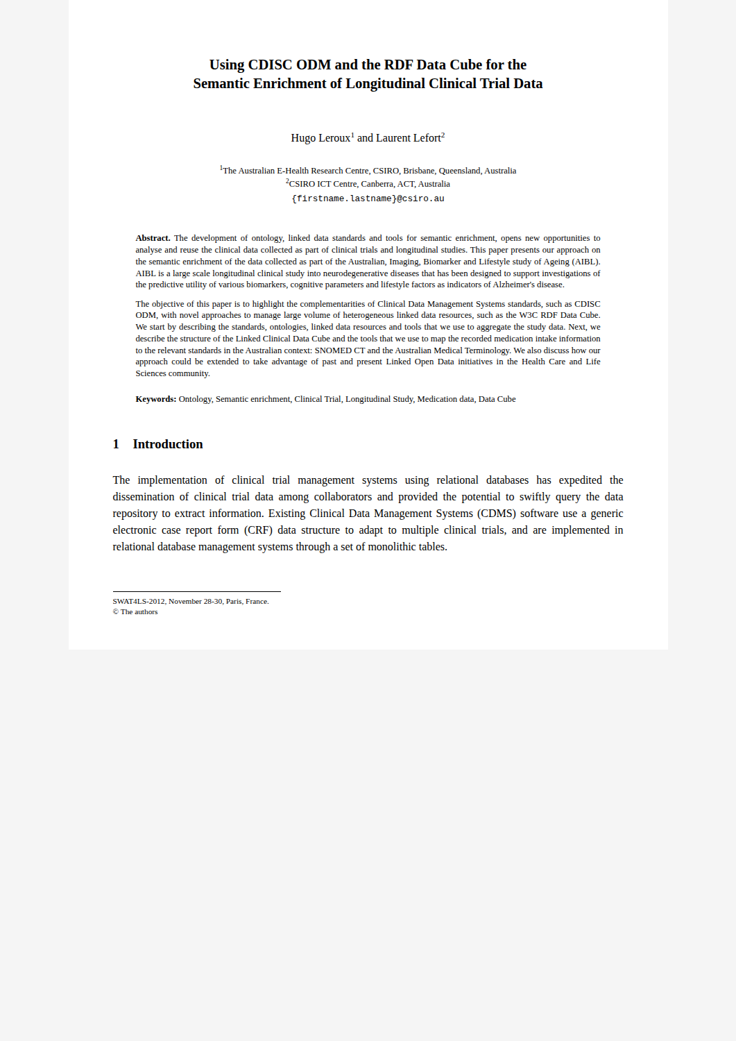Using CDISC ODM and the RDF Data Cube for the
Semantic Enrichment of Longitudinal Clinical Trial Data
Hugo Leroux1 and Laurent Lefort2
1The Australian E-Health Research Centre, CSIRO, Brisbane, Queensland, Australia
2CSIRO ICT Centre, Canberra, ACT, Australia
{firstname.lastname}@csiro.au
Abstract. The development of ontology, linked data standards and tools for semantic enrichment, opens new opportunities to analyse and reuse the clinical data collected as part of clinical trials and longitudinal studies. This paper presents our approach on the semantic enrichment of the data collected as part of the Australian, Imaging, Biomarker and Lifestyle study of Ageing (AIBL). AIBL is a large scale longitudinal clinical study into neurodegenerative diseases that has been designed to support investigations of the predictive utility of various biomarkers, cognitive parameters and lifestyle factors as indicators of Alzheimer's disease.
The objective of this paper is to highlight the complementarities of Clinical Data Management Systems standards, such as CDISC ODM, with novel approaches to manage large volume of heterogeneous linked data resources, such as the W3C RDF Data Cube. We start by describing the standards, ontologies, linked data resources and tools that we use to aggregate the study data. Next, we describe the structure of the Linked Clinical Data Cube and the tools that we use to map the recorded medication intake information to the relevant standards in the Australian context: SNOMED CT and the Australian Medical Terminology. We also discuss how our approach could be extended to take advantage of past and present Linked Open Data initiatives in the Health Care and Life Sciences community.
Keywords: Ontology, Semantic enrichment, Clinical Trial, Longitudinal Study, Medication data, Data Cube
1 Introduction
The implementation of clinical trial management systems using relational databases has expedited the dissemination of clinical trial data among collaborators and provided the potential to swiftly query the data repository to extract information. Existing Clinical Data Management Systems (CDMS) software use a generic electronic case report form (CRF) data structure to adapt to multiple clinical trials, and are implemented in relational database management systems through a set of monolithic tables.
SWAT4LS-2012, November 28-30, Paris, France.
© The authors